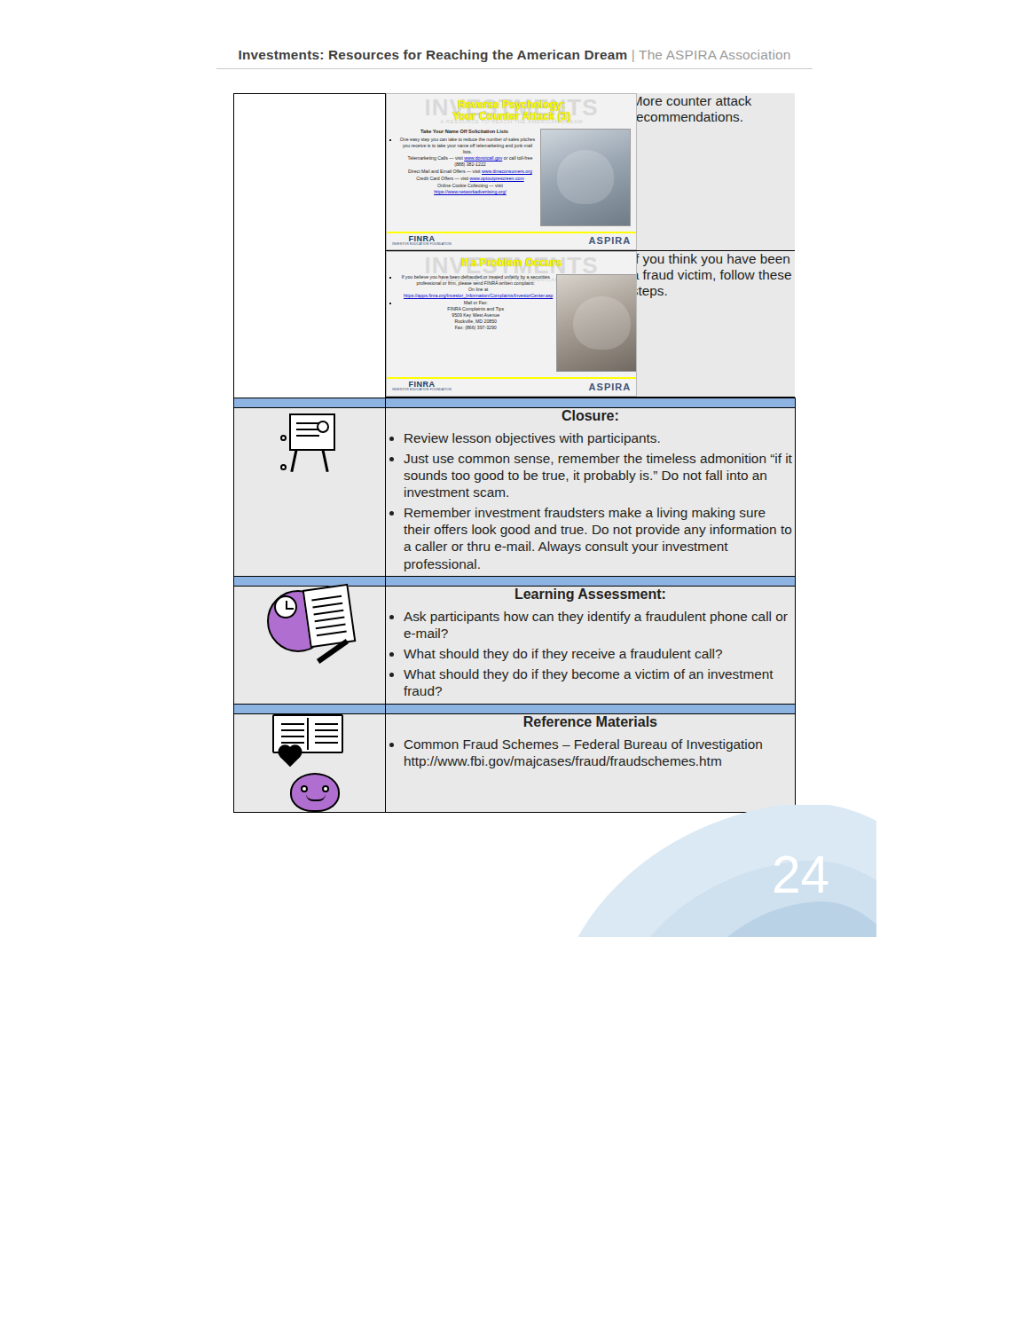Investments: Resources for Reaching the American Dream | The ASPIRA Association
| | / INVESTMENTS A RESOURCE TO REACH THE AMERICAN DREAM Reverse Psychology: Your Counter Attack (3) Take Your Name Off Solicitation Lists One easy step you can take to reduce the number of sales pitches you receive is to take your name off telemarketing and junk mail lists. Telemarketing Calls — visit www.donotcall.gov or call toll-free (888) 382-1222 Direct Mail and Email Offers — visit www.dmaconsumers.org Credit Card Offers — visit www.optoutprescreen.com Online Cookie Collecting — visit https://www.networkadvertising.org/ FINRA INVESTOR EDUCATION FOUNDATION ASPIRA / More counter attack recommendations. / / INVESTMENTS A RESOURCE TO REACH THE AMERICAN DREAM If a Problem Occurs If you believe you have been defrauded or treated unfairly by a securities professional or firm, please send FINRA written complaint: On line at https://apps.finra.org/Investor_Information/Complaints/InvestorCenter.asp Mail or Fax: FINRA Complaints and Tips 9509 Key West Avenue Rockville, MD 20850 Fax: (866) 397-3290 FINRA INVESTOR EDUCATION FOUNDATION ASPIRA / If you think you have been a fraud victim, follow these steps. / |
| | Closure: Review lesson objectives with participants. Just use common sense, remember the timeless admonition “if it sounds too good to be true, it probably is.” Do not fall into an investment scam. Remember investment fraudsters make a living making sure their offers look good and true. Do not provide any information to a caller or thru e-mail. Always consult your investment professional. |
| | Learning Assessment: Ask participants how can they identify a fraudulent phone call or e-mail? What should they do if they receive a fraudulent call? What should they do if they become a victim of an investment fraud? |
| | Reference Materials Common Fraud Schemes – Federal Bureau of Investigation http://www.fbi.gov/majcases/fraud/fraudschemes.htm |
24